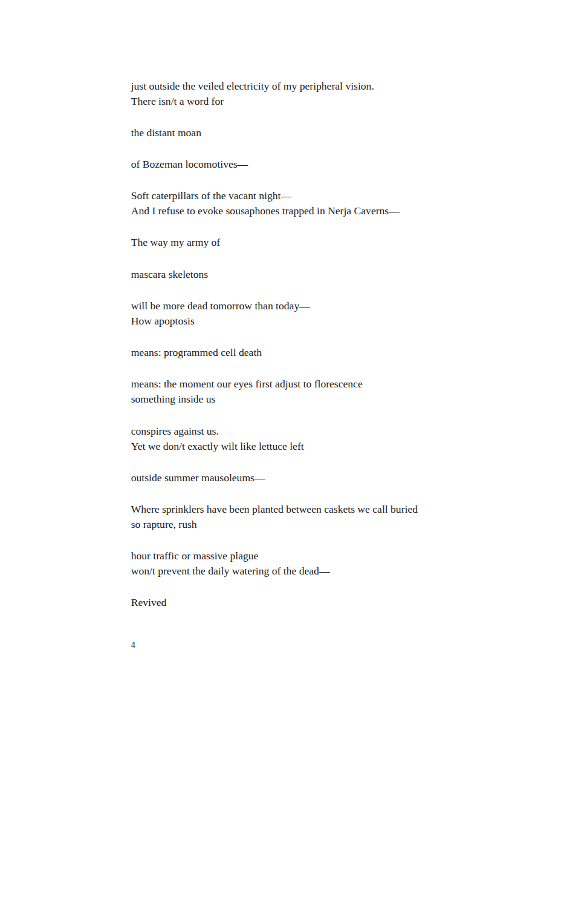just outside the veiled electricity of my peripheral vision.
There isn/t a word for
the distant moan
of Bozeman locomotives—
Soft caterpillars of the vacant night—
And I refuse to evoke sousaphones trapped in Nerja Caverns—
The way my army of
mascara skeletons
will be more dead tomorrow than today—
How apoptosis
means: programmed cell death
means: the moment our eyes first adjust to florescence
something inside us
conspires against us.
Yet we don/t exactly wilt like lettuce left
outside summer mausoleums—
Where sprinklers have been planted between caskets we call buried
so rapture, rush
hour traffic or massive plague
won/t prevent the daily watering of the dead—
Revived
4